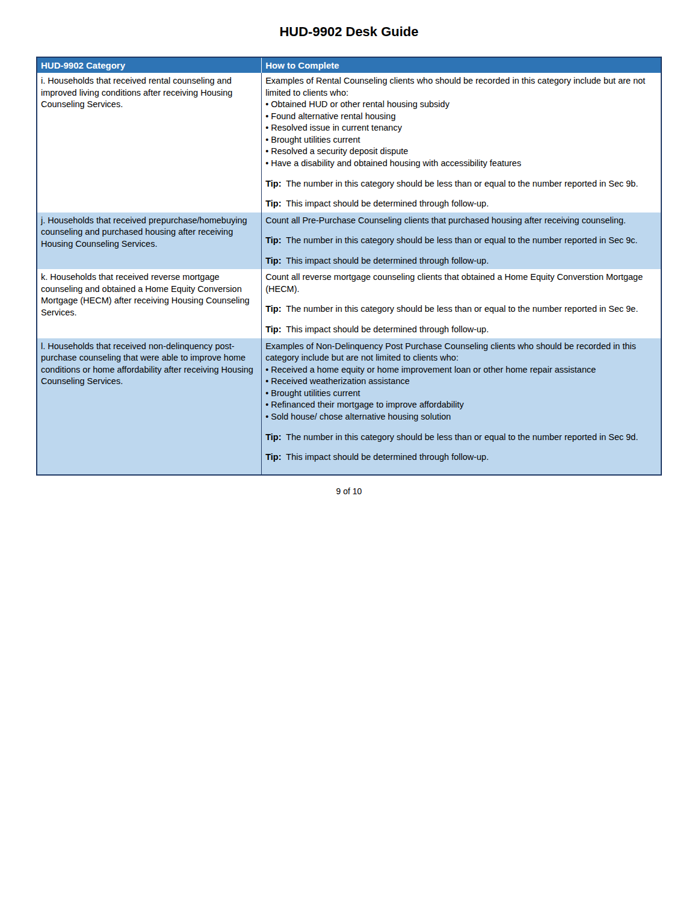HUD-9902 Desk Guide
| HUD-9902 Category | How to Complete |
| --- | --- |
| i. Households that received rental counseling and improved living conditions after receiving Housing Counseling Services. | Examples of Rental Counseling clients who should be recorded in this category include but are not limited to clients who: • Obtained HUD or other rental housing subsidy • Found alternative rental housing • Resolved issue in current tenancy • Brought utilities current • Resolved a security deposit dispute • Have a disability and obtained housing with accessibility features Tip: The number in this category should be less than or equal to the number reported in Sec 9b. Tip: This impact should be determined through follow-up. |
| j. Households that received prepurchase/homebuying counseling and purchased housing after receiving Housing Counseling Services. | Count all Pre-Purchase Counseling clients that purchased housing after receiving counseling. Tip: The number in this category should be less than or equal to the number reported in Sec 9c. Tip: This impact should be determined through follow-up. |
| k. Households that received reverse mortgage counseling and obtained a Home Equity Conversion Mortgage (HECM) after receiving Housing Counseling Services. | Count all reverse mortgage counseling clients that obtained a Home Equity Converstion Mortgage (HECM). Tip: The number in this category should be less than or equal to the number reported in Sec 9e. Tip: This impact should be determined through follow-up. |
| l. Households that received non-delinquency post-purchase counseling that were able to improve home conditions or home affordability after receiving Housing Counseling Services. | Examples of Non-Delinquency Post Purchase Counseling clients who should be recorded in this category include but are not limited to clients who: • Received a home equity or home improvement loan or other home repair assistance • Received weatherization assistance • Brought utilities current • Refinanced their mortgage to improve affordability • Sold house/ chose alternative housing solution Tip: The number in this category should be less than or equal to the number reported in Sec 9d. Tip: This impact should be determined through follow-up. |
9 of 10